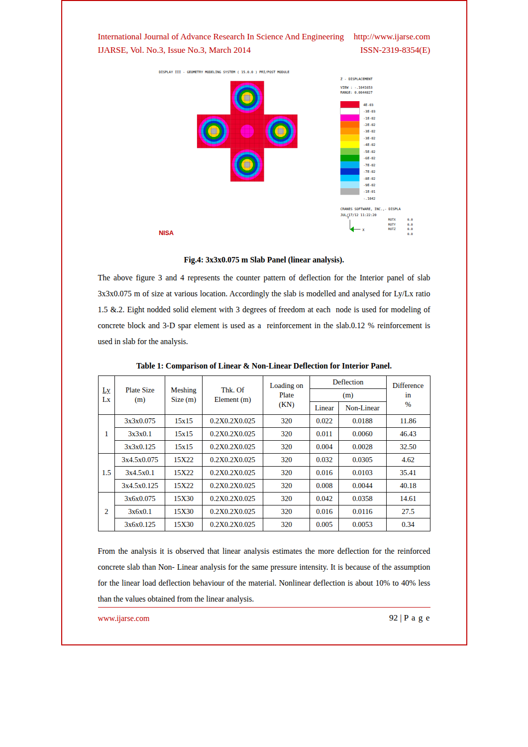International Journal of Advance Research In Science And Engineering
http://www.ijarse.com
IJARSE, Vol. No.3, Issue No.3, March 2014
ISSN-2319-8354(E)
DISPLAY III - GEOMETRY MODELING SYSTEM ( 15.0.0 ) PRI/POST MODULE Z - DISPLACEMENT VIEW : -.1041653 RANGE: 0.0044827 4E-03 -3E-03 -1E-02 -2E-02 -3E-02 -3E-02 -4E-02 -5E-02 -6E-02 -7E-02 -7E-02 -8E-02 -9E-02 -1E-01 -.1042 CRANES SOFTWARE, INC.,- DISPLA JUL/17/12 11:22:20 Y X ROTX 0.0 ROTY 0.0 ROTZ 0.0 0.0 NISA
Fig.4: 3x3x0.075 m Slab Panel (linear analysis).
The above figure 3 and 4 represents the counter pattern of deflection for the Interior panel of slab 3x3x0.075 m of size at various location. Accordingly the slab is modelled and analysed for Ly/Lx ratio 1.5 &.2. Eight nodded solid element with 3 degrees of freedom at each node is used for modeling of concrete block and 3-D spar element is used as a reinforcement in the slab.0.12 % reinforcement is used in slab for the analysis.
Table 1: Comparison of Linear & Non-Linear Deflection for Interior Panel.
| Ly Lx | Plate Size (m) | Meshing Size (m) | Thk. Of Element (m) | Loading on Plate (KN) | Deflection | Difference in % |
| --- | --- | --- | --- | --- | --- | --- |
| (m) |
| Linear | Non-Linear |
| 1 | 3x3x0.075 | 15x15 | 0.2X0.2X0.025 | 320 | 0.022 | 0.0188 | 11.86 |
| 3x3x0.1 | 15x15 | 0.2X0.2X0.025 | 320 | 0.011 | 0.0060 | 46.43 |
| 3x3x0.125 | 15x15 | 0.2X0.2X0.025 | 320 | 0.004 | 0.0028 | 32.50 |
| 1.5 | 3x4.5x0.075 | 15X22 | 0.2X0.2X0.025 | 320 | 0.032 | 0.0305 | 4.62 |
| 3x4.5x0.1 | 15X22 | 0.2X0.2X0.025 | 320 | 0.016 | 0.0103 | 35.41 |
| 3x4.5x0.125 | 15X22 | 0.2X0.2X0.025 | 320 | 0.008 | 0.0044 | 40.18 |
| 2 | 3x6x0.075 | 15X30 | 0.2X0.2X0.025 | 320 | 0.042 | 0.0358 | 14.61 |
| 3x6x0.1 | 15X30 | 0.2X0.2X0.025 | 320 | 0.016 | 0.0116 | 27.5 |
| 3x6x0.125 | 15X30 | 0.2X0.2X0.025 | 320 | 0.005 | 0.0053 | 0.34 |
From the analysis it is observed that linear analysis estimates the more deflection for the reinforced concrete slab than Non- Linear analysis for the same pressure intensity. It is because of the assumption for the linear load deflection behaviour of the material. Nonlinear deflection is about 10% to 40% less than the values obtained from the linear analysis.
www.ijarse.com
92 | P a g e